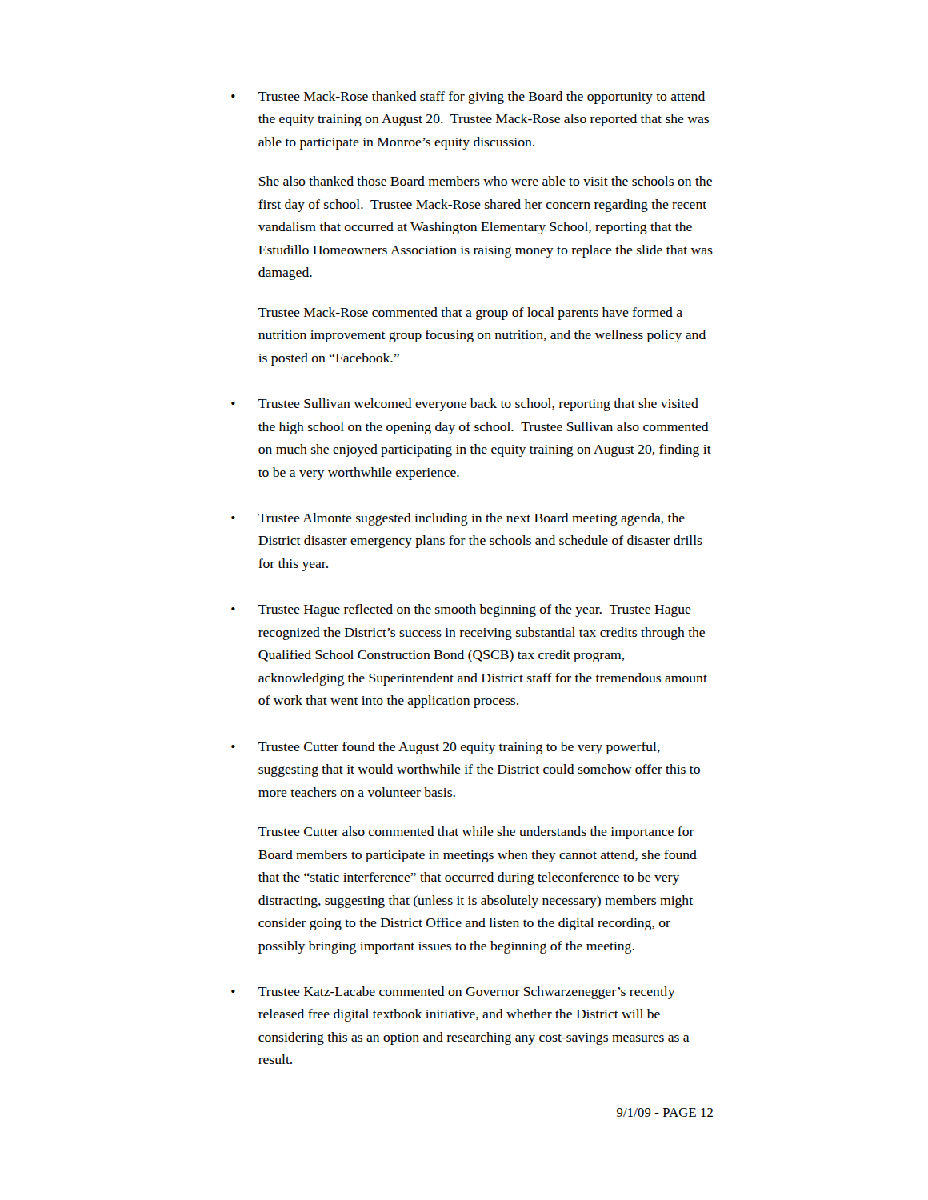Trustee Mack-Rose thanked staff for giving the Board the opportunity to attend the equity training on August 20. Trustee Mack-Rose also reported that she was able to participate in Monroe’s equity discussion.
She also thanked those Board members who were able to visit the schools on the first day of school. Trustee Mack-Rose shared her concern regarding the recent vandalism that occurred at Washington Elementary School, reporting that the Estudillo Homeowners Association is raising money to replace the slide that was damaged.
Trustee Mack-Rose commented that a group of local parents have formed a nutrition improvement group focusing on nutrition, and the wellness policy and is posted on “Facebook.”
Trustee Sullivan welcomed everyone back to school, reporting that she visited the high school on the opening day of school. Trustee Sullivan also commented on much she enjoyed participating in the equity training on August 20, finding it to be a very worthwhile experience.
Trustee Almonte suggested including in the next Board meeting agenda, the District disaster emergency plans for the schools and schedule of disaster drills for this year.
Trustee Hague reflected on the smooth beginning of the year. Trustee Hague recognized the District’s success in receiving substantial tax credits through the Qualified School Construction Bond (QSCB) tax credit program, acknowledging the Superintendent and District staff for the tremendous amount of work that went into the application process.
Trustee Cutter found the August 20 equity training to be very powerful, suggesting that it would worthwhile if the District could somehow offer this to more teachers on a volunteer basis.
Trustee Cutter also commented that while she understands the importance for Board members to participate in meetings when they cannot attend, she found that the “static interference” that occurred during teleconference to be very distracting, suggesting that (unless it is absolutely necessary) members might consider going to the District Office and listen to the digital recording, or possibly bringing important issues to the beginning of the meeting.
Trustee Katz-Lacabe commented on Governor Schwarzenegger’s recently released free digital textbook initiative, and whether the District will be considering this as an option and researching any cost-savings measures as a result.
9/1/09 - PAGE 12